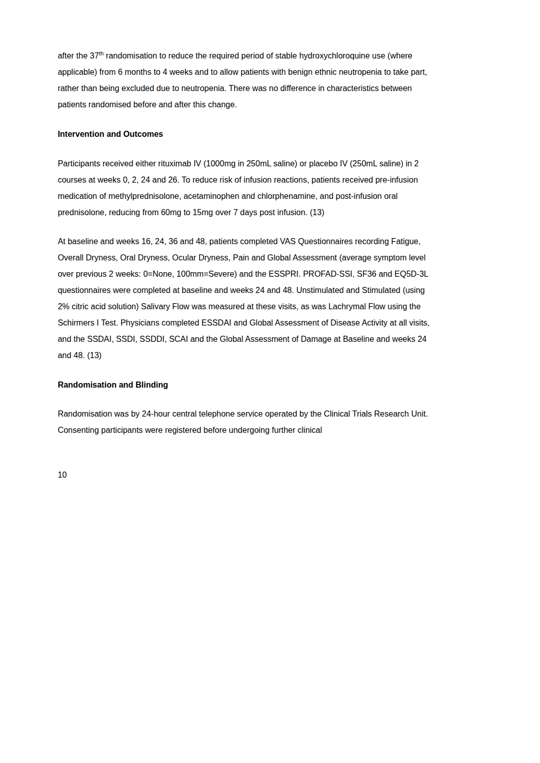after the 37th randomisation to reduce the required period of stable hydroxychloroquine use (where applicable) from 6 months to 4 weeks and to allow patients with benign ethnic neutropenia to take part, rather than being excluded due to neutropenia. There was no difference in characteristics between patients randomised before and after this change.
Intervention and Outcomes
Participants received either rituximab IV (1000mg in 250mL saline) or placebo IV (250mL saline) in 2 courses at weeks 0, 2, 24 and 26. To reduce risk of infusion reactions, patients received pre-infusion medication of methylprednisolone, acetaminophen and chlorphenamine, and post-infusion oral prednisolone, reducing from 60mg to 15mg over 7 days post infusion. (13)
At baseline and weeks 16, 24, 36 and 48, patients completed VAS Questionnaires recording Fatigue, Overall Dryness, Oral Dryness, Ocular Dryness, Pain and Global Assessment (average symptom level over previous 2 weeks: 0=None, 100mm=Severe) and the ESSPRI. PROFAD-SSI, SF36 and EQ5D-3L questionnaires were completed at baseline and weeks 24 and 48. Unstimulated and Stimulated (using 2% citric acid solution) Salivary Flow was measured at these visits, as was Lachrymal Flow using the Schirmers I Test. Physicians completed ESSDAI and Global Assessment of Disease Activity at all visits, and the SSDAI, SSDI, SSDDI, SCAI and the Global Assessment of Damage at Baseline and weeks 24 and 48. (13)
Randomisation and Blinding
Randomisation was by 24-hour central telephone service operated by the Clinical Trials Research Unit. Consenting participants were registered before undergoing further clinical
10